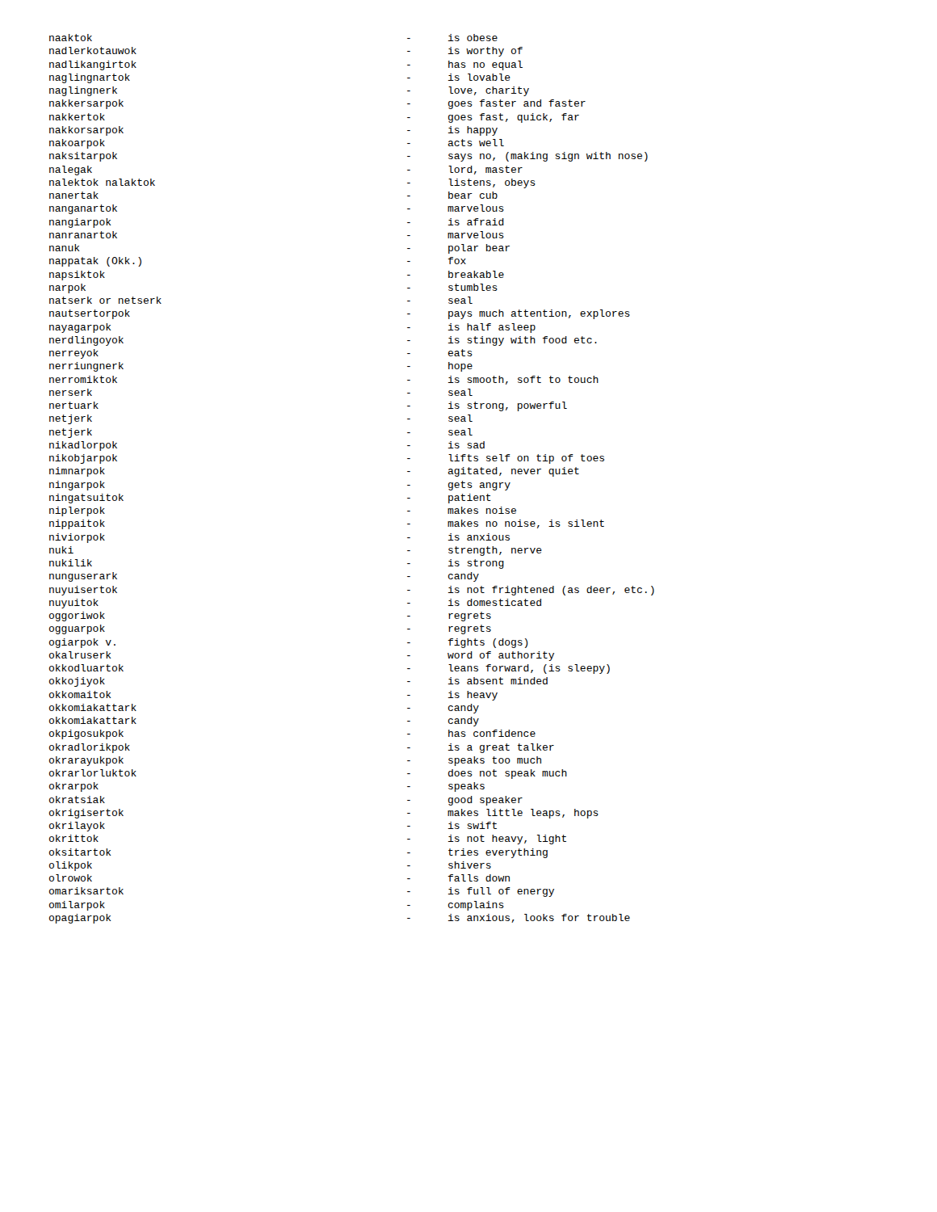| naaktok | - | is obese |
| nadlerkotauwok | - | is worthy of |
| nadlikangirtok | - | has no equal |
| naglingnartok | - | is lovable |
| naglingnerk | - | love, charity |
| nakkersarpok | - | goes faster and faster |
| nakkertok | - | goes fast, quick, far |
| nakkorsarpok | - | is happy |
| nakoarpok | - | acts well |
| naksitarpok | - | says no, (making sign with nose) |
| nalegak | - | lord, master |
| nalektok nalaktok | - | listens, obeys |
| nanertak | - | bear cub |
| nanganartok | - | marvelous |
| nangiarpok | - | is afraid |
| nanranartok | - | marvelous |
| nanuk | - | polar bear |
| nappatak (Okk.) | - | fox |
| napsiktok | - | breakable |
| narpok | - | stumbles |
| natserk or netserk | - | seal |
| nautsertorpok | - | pays much attention, explores |
| nayagarpok | - | is half asleep |
| nerdlingoyok | - | is stingy with food etc. |
| nerreyok | - | eats |
| nerriungnerk | - | hope |
| nerromiktok | - | is smooth, soft to touch |
| nerserk | - | seal |
| nertuark | - | is strong, powerful |
| netjerk | - | seal |
| netjerk | - | seal |
| nikadlorpok | - | is sad |
| nikobjarpok | - | lifts self on tip of toes |
| nimnarpok | - | agitated, never quiet |
| ningarpok | - | gets angry |
| ningatsuitok | - | patient |
| niplerpok | - | makes noise |
| nippaitok | - | makes no noise, is silent |
| niviorpok | - | is anxious |
| nuki | - | strength, nerve |
| nukilik | - | is strong |
| nunguserark | - | candy |
| nuyuisertok | - | is not frightened (as deer, etc.) |
| nuyuitok | - | is domesticated |
| oggoriwok | - | regrets |
| ogguarpok | - | regrets |
| ogiarpok v. | - | fights (dogs) |
| okalruserk | - | word of authority |
| okkodluartok | - | leans forward, (is sleepy) |
| okkojiyok | - | is absent minded |
| okkomaitok | - | is heavy |
| okkomiakattark | - | candy |
| okkomiakattark | - | candy |
| okpigosukpok | - | has confidence |
| okradlorikpok | - | is a great talker |
| okrarayukpok | - | speaks too much |
| okrarlorluktok | - | does not speak much |
| okrarpok | - | speaks |
| okratsiak | - | good speaker |
| okrigisertok | - | makes little leaps, hops |
| okrilayok | - | is swift |
| okrittok | - | is not heavy, light |
| oksitartok | - | tries everything |
| olikpok | - | shivers |
| olrowok | - | falls down |
| omariksartok | - | is full of energy |
| omilarpok | - | complains |
| opagiarpok | - | is anxious, looks for trouble |